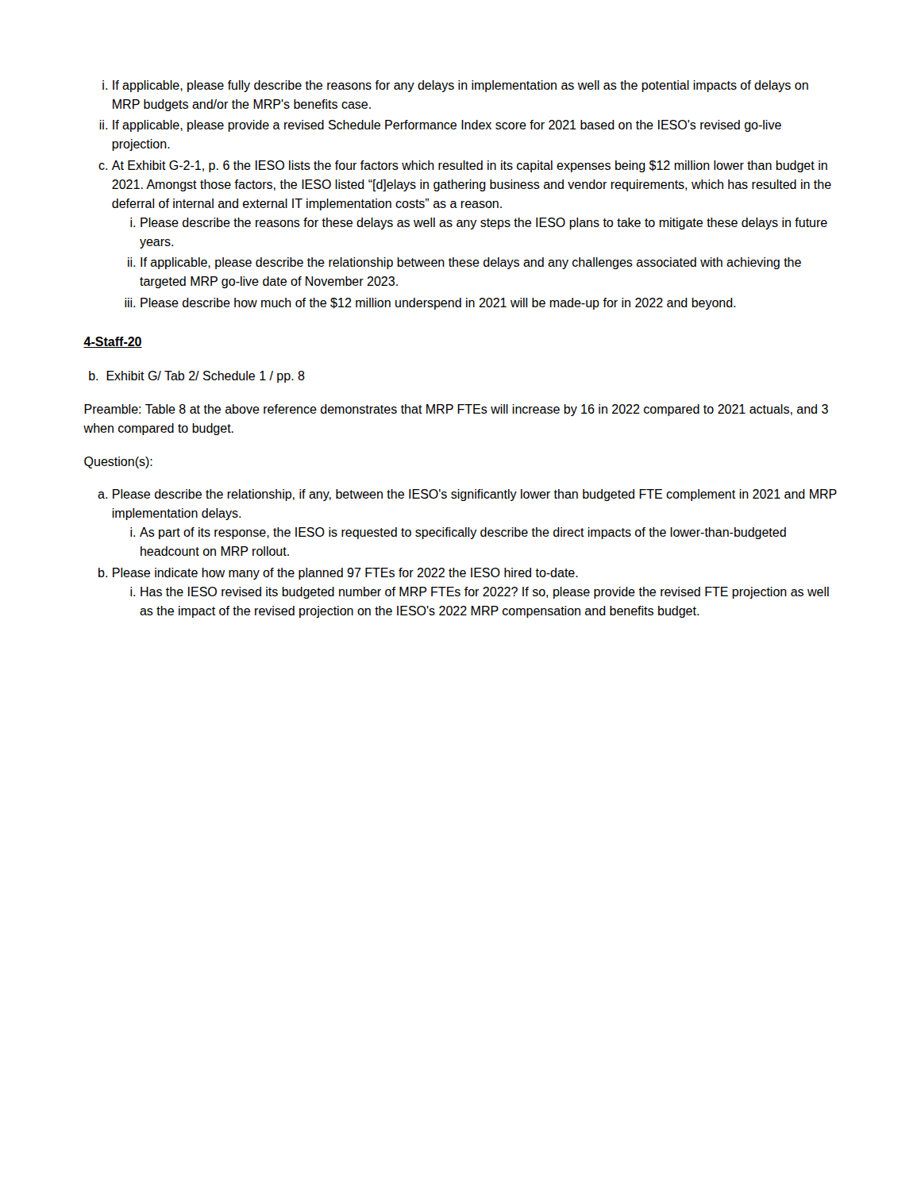If applicable, please fully describe the reasons for any delays in implementation as well as the potential impacts of delays on MRP budgets and/or the MRP's benefits case.
If applicable, please provide a revised Schedule Performance Index score for 2021 based on the IESO's revised go-live projection.
At Exhibit G-2-1, p. 6 the IESO lists the four factors which resulted in its capital expenses being $12 million lower than budget in 2021. Amongst those factors, the IESO listed “[d]elays in gathering business and vendor requirements, which has resulted in the deferral of internal and external IT implementation costs” as a reason.
Please describe the reasons for these delays as well as any steps the IESO plans to take to mitigate these delays in future years.
If applicable, please describe the relationship between these delays and any challenges associated with achieving the targeted MRP go-live date of November 2023.
Please describe how much of the $12 million underspend in 2021 will be made-up for in 2022 and beyond.
4-Staff-20
b. Exhibit G/ Tab 2/ Schedule 1 / pp. 8
Preamble: Table 8 at the above reference demonstrates that MRP FTEs will increase by 16 in 2022 compared to 2021 actuals, and 3 when compared to budget.
Question(s):
Please describe the relationship, if any, between the IESO's significantly lower than budgeted FTE complement in 2021 and MRP implementation delays.
As part of its response, the IESO is requested to specifically describe the direct impacts of the lower-than-budgeted headcount on MRP rollout.
Please indicate how many of the planned 97 FTEs for 2022 the IESO hired to-date.
Has the IESO revised its budgeted number of MRP FTEs for 2022? If so, please provide the revised FTE projection as well as the impact of the revised projection on the IESO's 2022 MRP compensation and benefits budget.